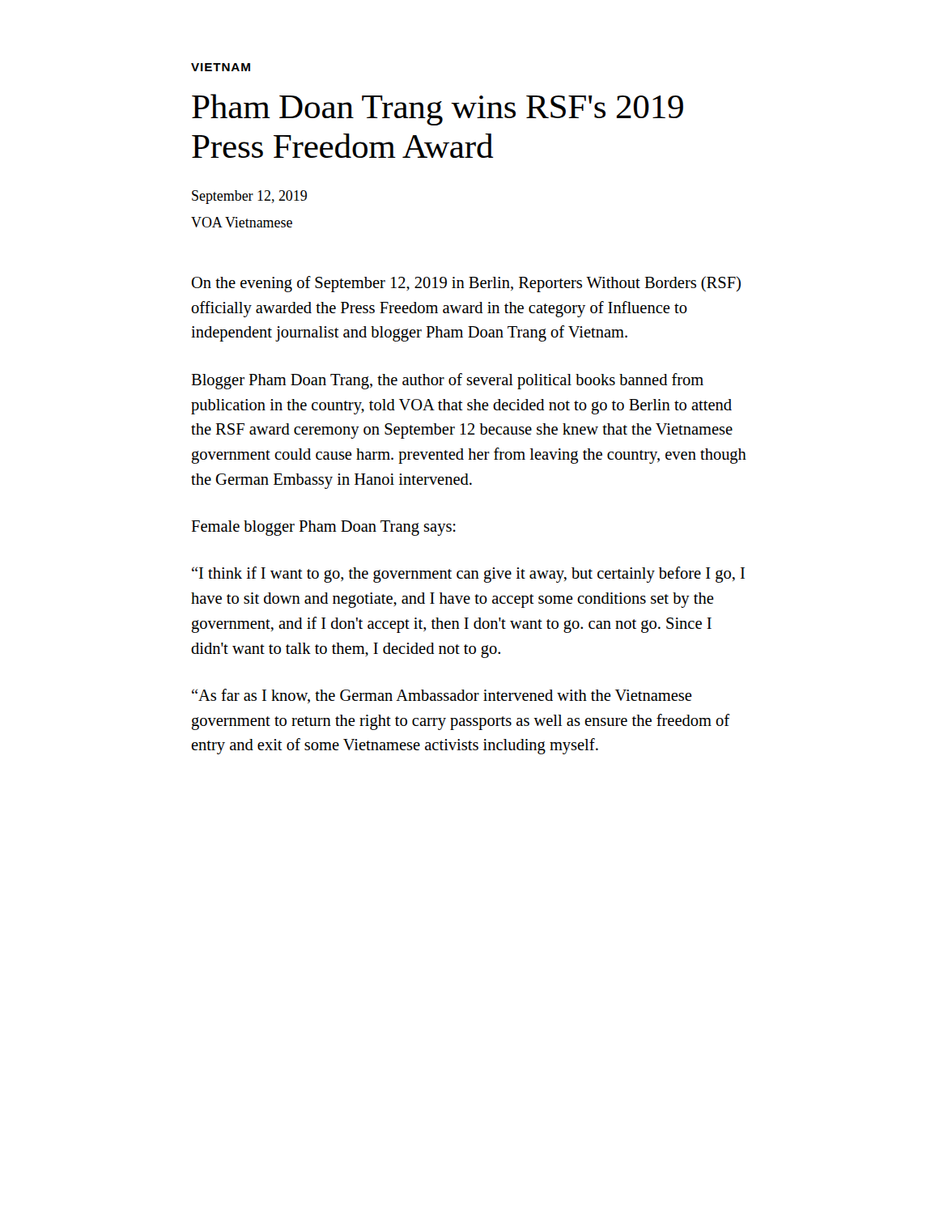VIETNAM
Pham Doan Trang wins RSF's 2019 Press Freedom Award
September 12, 2019
VOA Vietnamese
On the evening of September 12, 2019 in Berlin, Reporters Without Borders (RSF) officially awarded the Press Freedom award in the category of Influence to independent journalist and blogger Pham Doan Trang of Vietnam.
Blogger Pham Doan Trang, the author of several political books banned from publication in the country, told VOA that she decided not to go to Berlin to attend the RSF award ceremony on September 12 because she knew that the Vietnamese government could cause harm. prevented her from leaving the country, even though the German Embassy in Hanoi intervened.
Female blogger Pham Doan Trang says:
“I think if I want to go, the government can give it away, but certainly before I go, I have to sit down and negotiate, and I have to accept some conditions set by the government, and if I don't accept it, then I don't want to go. can not go. Since I didn't want to talk to them, I decided not to go.
“As far as I know, the German Ambassador intervened with the Vietnamese government to return the right to carry passports as well as ensure the freedom of entry and exit of some Vietnamese activists including myself.